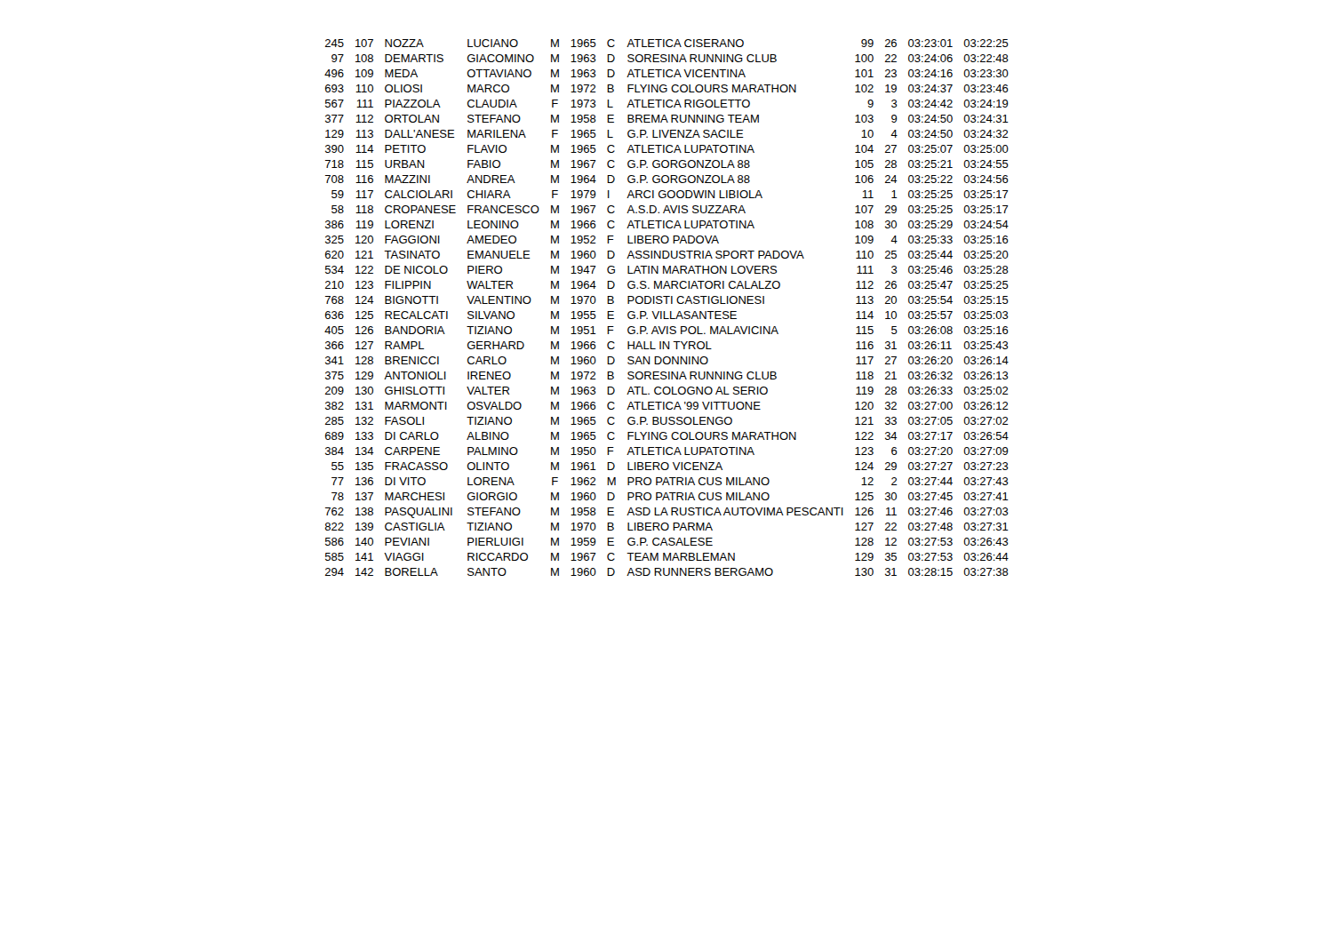| 245 | 107 | NOZZA | LUCIANO | M | 1965 | C | ATLETICA CISERANO | 99 | 26 | 03:23:01 | 03:22:25 |
| 97 | 108 | DEMARTIS | GIACOMINO | M | 1963 | D | SORESINA RUNNING CLUB | 100 | 22 | 03:24:06 | 03:22:48 |
| 496 | 109 | MEDA | OTTAVIANO | M | 1963 | D | ATLETICA VICENTINA | 101 | 23 | 03:24:16 | 03:23:30 |
| 693 | 110 | OLIOSI | MARCO | M | 1972 | B | FLYING COLOURS MARATHON | 102 | 19 | 03:24:37 | 03:23:46 |
| 567 | 111 | PIAZZOLA | CLAUDIA | F | 1973 | L | ATLETICA RIGOLETTO | 9 | 3 | 03:24:42 | 03:24:19 |
| 377 | 112 | ORTOLAN | STEFANO | M | 1958 | E | BREMA RUNNING TEAM | 103 | 9 | 03:24:50 | 03:24:31 |
| 129 | 113 | DALL'ANESE | MARILENA | F | 1965 | L | G.P. LIVENZA SACILE | 10 | 4 | 03:24:50 | 03:24:32 |
| 390 | 114 | PETITO | FLAVIO | M | 1965 | C | ATLETICA LUPATOTINA | 104 | 27 | 03:25:07 | 03:25:00 |
| 718 | 115 | URBAN | FABIO | M | 1967 | C | G.P. GORGONZOLA 88 | 105 | 28 | 03:25:21 | 03:24:55 |
| 708 | 116 | MAZZINI | ANDREA | M | 1964 | D | G.P. GORGONZOLA 88 | 106 | 24 | 03:25:22 | 03:24:56 |
| 59 | 117 | CALCIOLARI | CHIARA | F | 1979 | I | ARCI GOODWIN LIBIOLA | 11 | 1 | 03:25:25 | 03:25:17 |
| 58 | 118 | CROPANESE | FRANCESCO | M | 1967 | C | A.S.D. AVIS SUZZARA | 107 | 29 | 03:25:25 | 03:25:17 |
| 386 | 119 | LORENZI | LEONINO | M | 1966 | C | ATLETICA LUPATOTINA | 108 | 30 | 03:25:29 | 03:24:54 |
| 325 | 120 | FAGGIONI | AMEDEO | M | 1952 | F | LIBERO PADOVA | 109 | 4 | 03:25:33 | 03:25:16 |
| 620 | 121 | TASINATO | EMANUELE | M | 1960 | D | ASSINDUSTRIA SPORT PADOVA | 110 | 25 | 03:25:44 | 03:25:20 |
| 534 | 122 | DE NICOLO | PIERO | M | 1947 | G | LATIN MARATHON LOVERS | 111 | 3 | 03:25:46 | 03:25:28 |
| 210 | 123 | FILIPPIN | WALTER | M | 1964 | D | G.S. MARCIATORI CALALZO | 112 | 26 | 03:25:47 | 03:25:25 |
| 768 | 124 | BIGNOTTI | VALENTINO | M | 1970 | B | PODISTI CASTIGLIONESI | 113 | 20 | 03:25:54 | 03:25:15 |
| 636 | 125 | RECALCATI | SILVANO | M | 1955 | E | G.P. VILLASANTESE | 114 | 10 | 03:25:57 | 03:25:03 |
| 405 | 126 | BANDORIA | TIZIANO | M | 1951 | F | G.P. AVIS POL. MALAVICINA | 115 | 5 | 03:26:08 | 03:25:16 |
| 366 | 127 | RAMPL | GERHARD | M | 1966 | C | HALL IN TYROL | 116 | 31 | 03:26:11 | 03:25:43 |
| 341 | 128 | BRENICCI | CARLO | M | 1960 | D | SAN DONNINO | 117 | 27 | 03:26:20 | 03:26:14 |
| 375 | 129 | ANTONIOLI | IRENEO | M | 1972 | B | SORESINA RUNNING CLUB | 118 | 21 | 03:26:32 | 03:26:13 |
| 209 | 130 | GHISLOTTI | VALTER | M | 1963 | D | ATL. COLOGNO AL SERIO | 119 | 28 | 03:26:33 | 03:25:02 |
| 382 | 131 | MARMONTI | OSVALDO | M | 1966 | C | ATLETICA '99 VITTUONE | 120 | 32 | 03:27:00 | 03:26:12 |
| 285 | 132 | FASOLI | TIZIANO | M | 1965 | C | G.P. BUSSOLENGO | 121 | 33 | 03:27:05 | 03:27:02 |
| 689 | 133 | DI CARLO | ALBINO | M | 1965 | C | FLYING COLOURS MARATHON | 122 | 34 | 03:27:17 | 03:26:54 |
| 384 | 134 | CARPENE | PALMINO | M | 1950 | F | ATLETICA LUPATOTINA | 123 | 6 | 03:27:20 | 03:27:09 |
| 55 | 135 | FRACASSO | OLINTO | M | 1961 | D | LIBERO VICENZA | 124 | 29 | 03:27:27 | 03:27:23 |
| 77 | 136 | DI VITO | LORENA | F | 1962 | M | PRO PATRIA CUS MILANO | 12 | 2 | 03:27:44 | 03:27:43 |
| 78 | 137 | MARCHESI | GIORGIO | M | 1960 | D | PRO PATRIA CUS MILANO | 125 | 30 | 03:27:45 | 03:27:41 |
| 762 | 138 | PASQUALINI | STEFANO | M | 1958 | E | ASD LA RUSTICA AUTOVIMA PESCANTI | 126 | 11 | 03:27:46 | 03:27:03 |
| 822 | 139 | CASTIGLIA | TIZIANO | M | 1970 | B | LIBERO PARMA | 127 | 22 | 03:27:48 | 03:27:31 |
| 586 | 140 | PEVIANI | PIERLUIGI | M | 1959 | E | G.P. CASALESE | 128 | 12 | 03:27:53 | 03:26:43 |
| 585 | 141 | VIAGGI | RICCARDO | M | 1967 | C | TEAM MARBLEMAN | 129 | 35 | 03:27:53 | 03:26:44 |
| 294 | 142 | BORELLA | SANTO | M | 1960 | D | ASD RUNNERS BERGAMO | 130 | 31 | 03:28:15 | 03:27:38 |